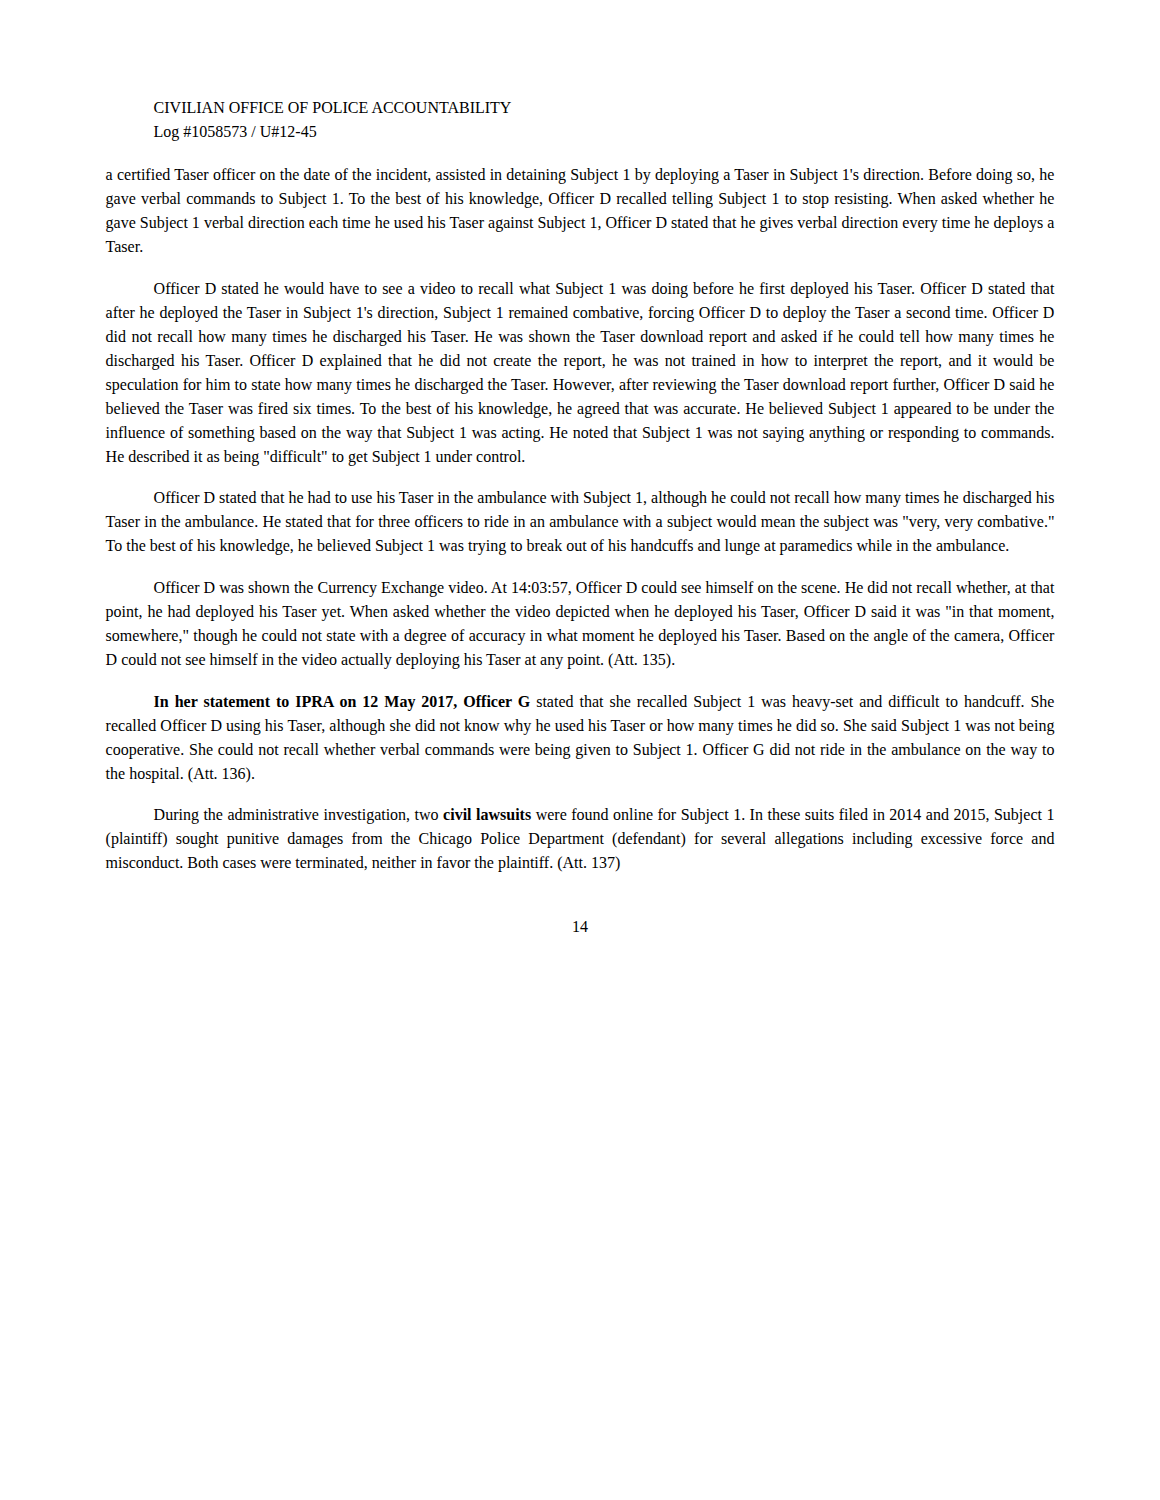CIVILIAN OFFICE OF POLICE ACCOUNTABILITY
Log #1058573 / U#12-45
a certified Taser officer on the date of the incident, assisted in detaining Subject 1 by deploying a Taser in Subject 1's direction. Before doing so, he gave verbal commands to Subject 1. To the best of his knowledge, Officer D recalled telling Subject 1 to stop resisting. When asked whether he gave Subject 1 verbal direction each time he used his Taser against Subject 1, Officer D stated that he gives verbal direction every time he deploys a Taser.
Officer D stated he would have to see a video to recall what Subject 1 was doing before he first deployed his Taser. Officer D stated that after he deployed the Taser in Subject 1's direction, Subject 1 remained combative, forcing Officer D to deploy the Taser a second time. Officer D did not recall how many times he discharged his Taser. He was shown the Taser download report and asked if he could tell how many times he discharged his Taser. Officer D explained that he did not create the report, he was not trained in how to interpret the report, and it would be speculation for him to state how many times he discharged the Taser. However, after reviewing the Taser download report further, Officer D said he believed the Taser was fired six times. To the best of his knowledge, he agreed that was accurate. He believed Subject 1 appeared to be under the influence of something based on the way that Subject 1 was acting. He noted that Subject 1 was not saying anything or responding to commands. He described it as being "difficult" to get Subject 1 under control.
Officer D stated that he had to use his Taser in the ambulance with Subject 1, although he could not recall how many times he discharged his Taser in the ambulance. He stated that for three officers to ride in an ambulance with a subject would mean the subject was "very, very combative." To the best of his knowledge, he believed Subject 1 was trying to break out of his handcuffs and lunge at paramedics while in the ambulance.
Officer D was shown the Currency Exchange video. At 14:03:57, Officer D could see himself on the scene. He did not recall whether, at that point, he had deployed his Taser yet. When asked whether the video depicted when he deployed his Taser, Officer D said it was "in that moment, somewhere," though he could not state with a degree of accuracy in what moment he deployed his Taser. Based on the angle of the camera, Officer D could not see himself in the video actually deploying his Taser at any point. (Att. 135).
In her statement to IPRA on 12 May 2017, Officer G stated that she recalled Subject 1 was heavy-set and difficult to handcuff. She recalled Officer D using his Taser, although she did not know why he used his Taser or how many times he did so. She said Subject 1 was not being cooperative. She could not recall whether verbal commands were being given to Subject 1. Officer G did not ride in the ambulance on the way to the hospital. (Att. 136).
During the administrative investigation, two civil lawsuits were found online for Subject 1. In these suits filed in 2014 and 2015, Subject 1 (plaintiff) sought punitive damages from the Chicago Police Department (defendant) for several allegations including excessive force and misconduct. Both cases were terminated, neither in favor the plaintiff. (Att. 137)
14